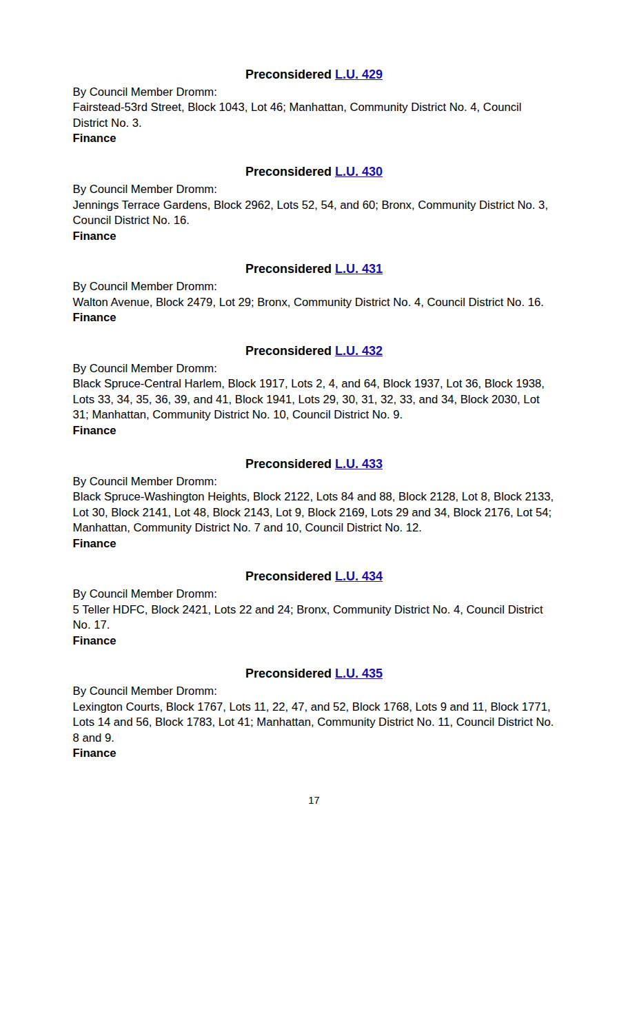Preconsidered L.U. 429
By Council Member Dromm:
Fairstead-53rd Street, Block 1043, Lot 46; Manhattan, Community District No. 4, Council District No. 3.
Finance
Preconsidered L.U. 430
By Council Member Dromm:
Jennings Terrace Gardens, Block 2962, Lots 52, 54, and 60; Bronx, Community District No. 3, Council District No. 16.
Finance
Preconsidered L.U. 431
By Council Member Dromm:
Walton Avenue, Block 2479, Lot 29; Bronx, Community District No. 4, Council District No. 16.
Finance
Preconsidered L.U. 432
By Council Member Dromm:
Black Spruce-Central Harlem, Block 1917, Lots 2, 4, and 64, Block 1937, Lot 36, Block 1938, Lots 33, 34, 35, 36, 39, and 41, Block 1941, Lots 29, 30, 31, 32, 33, and 34, Block 2030, Lot 31; Manhattan, Community District No. 10, Council District No. 9.
Finance
Preconsidered L.U. 433
By Council Member Dromm:
Black Spruce-Washington Heights, Block 2122, Lots 84 and 88, Block 2128, Lot 8, Block 2133, Lot 30, Block 2141, Lot 48, Block 2143, Lot 9, Block 2169, Lots 29 and 34, Block 2176, Lot 54; Manhattan, Community District No. 7 and 10, Council District No. 12.
Finance
Preconsidered L.U. 434
By Council Member Dromm:
5 Teller HDFC, Block 2421, Lots 22 and 24; Bronx, Community District No. 4, Council District No. 17.
Finance
Preconsidered L.U. 435
By Council Member Dromm:
Lexington Courts, Block 1767, Lots 11, 22, 47, and 52, Block 1768, Lots 9 and 11, Block 1771, Lots 14 and 56, Block 1783, Lot 41; Manhattan, Community District No. 11, Council District No. 8 and 9.
Finance
17